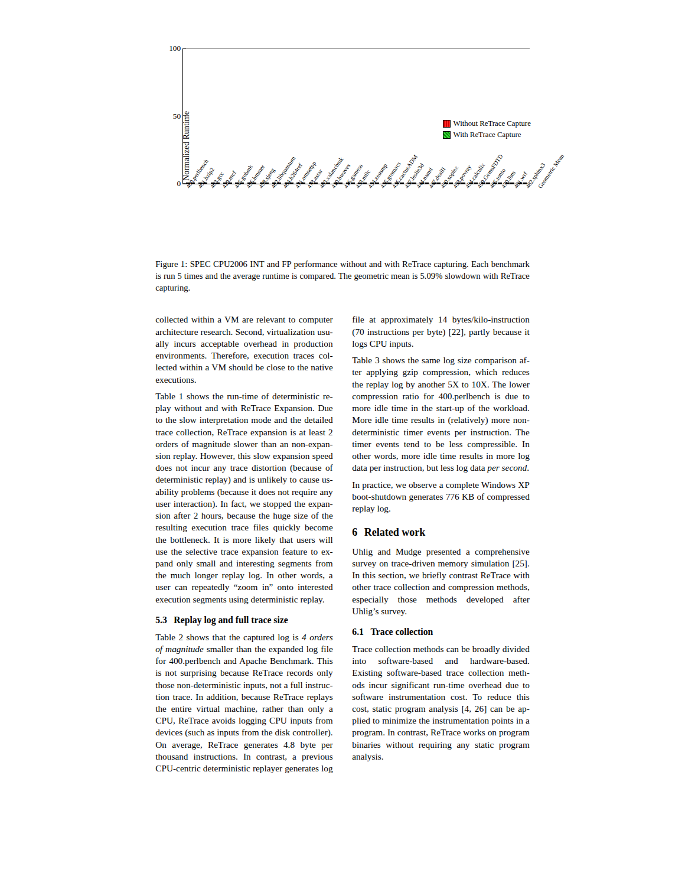Normalized Runtime
100
50
0
Without ReTrace Capture
With ReTrace Capture
400.perlbench 401.bzip2 403.gcc 429.mcf 445.gobmk 456.hmmer 458.sjeng 462.libquantum 464.h264ref 471.omnetpp 473.astar 483.xalancbmk 410.bwaves 416.gamess 433.milc 434.zeusmp 435.gromacs 436.cactusADM 437.leslie3d 444.namd 447.dealII 450.soplex 453.povray 454.calculix 459.GemsFDTD 465.tonto 470.lbm 481.wrf 482.sphinx3 Geometric Mean
Figure 1: SPEC CPU2006 INT and FP performance without and with ReTrace capturing. Each benchmark is run 5 times and the average runtime is compared. The geometric mean is 5.09% slowdown with ReTrace capturing.
collected within a VM are relevant to computer architecture research. Second, virtualization usually incurs acceptable overhead in production environments. Therefore, execution traces collected within a VM should be close to the native executions.
Table 1 shows the run-time of deterministic replay without and with ReTrace Expansion. Due to the slow interpretation mode and the detailed trace collection, ReTrace expansion is at least 2 orders of magnitude slower than an non-expansion replay. However, this slow expansion speed does not incur any trace distortion (because of deterministic replay) and is unlikely to cause usability problems (because it does not require any user interaction). In fact, we stopped the expansion after 2 hours, because the huge size of the resulting execution trace files quickly become the bottleneck. It is more likely that users will use the selective trace expansion feature to expand only small and interesting segments from the much longer replay log. In other words, a user can repeatedly “zoom in” onto interested execution segments using deterministic replay.
5.3 Replay log and full trace size
Table 2 shows that the captured log is 4 orders of magnitude smaller than the expanded log file for 400.perlbench and Apache Benchmark. This is not surprising because ReTrace records only those non-deterministic inputs, not a full instruction trace. In addition, because ReTrace replays the entire virtual machine, rather than only a CPU, ReTrace avoids logging CPU inputs from devices (such as inputs from the disk controller). On average, ReTrace generates 4.8 byte per thousand instructions. In contrast, a previous CPU-centric deterministic replayer generates log file at approximately 14 bytes/kilo-instruction (70 instructions per byte) [22], partly because it logs CPU inputs.
Table 3 shows the same log size comparison after applying gzip compression, which reduces the replay log by another 5X to 10X. The lower compression ratio for 400.perlbench is due to more idle time in the start-up of the workload. More idle time results in (relatively) more nondeterministic timer events per instruction. The timer events tend to be less compressible. In other words, more idle time results in more log data per instruction, but less log data per second.
In practice, we observe a complete Windows XP boot-shutdown generates 776 KB of compressed replay log.
6 Related work
Uhlig and Mudge presented a comprehensive survey on trace-driven memory simulation [25]. In this section, we briefly contrast ReTrace with other trace collection and compression methods, especially those methods developed after Uhlig’s survey.
6.1 Trace collection
Trace collection methods can be broadly divided into software-based and hardware-based. Existing software-based trace collection methods incur significant run-time overhead due to software instrumentation cost. To reduce this cost, static program analysis [4, 26] can be applied to minimize the instrumentation points in a program. In contrast, ReTrace works on program binaries without requiring any static program analysis.